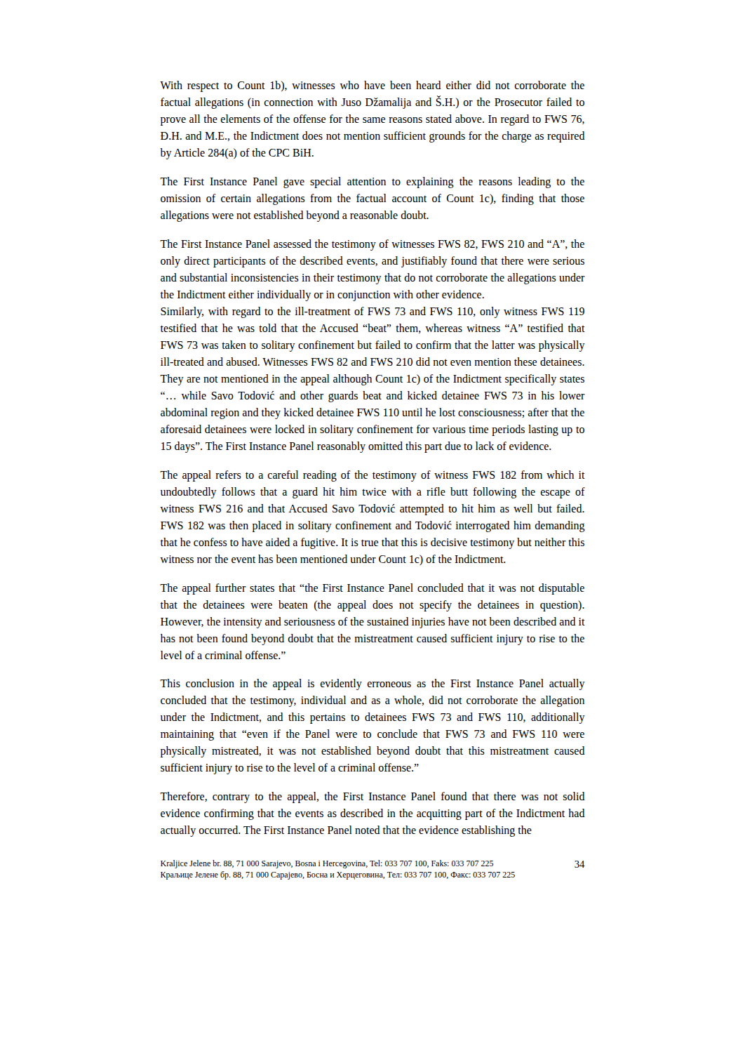With respect to Count 1b), witnesses who have been heard either did not corroborate the factual allegations (in connection with Juso Džamalija and Š.H.) or the Prosecutor failed to prove all the elements of the offense for the same reasons stated above. In regard to FWS 76, Đ.H. and M.E., the Indictment does not mention sufficient grounds for the charge as required by Article 284(a) of the CPC BiH.
The First Instance Panel gave special attention to explaining the reasons leading to the omission of certain allegations from the factual account of Count 1c), finding that those allegations were not established beyond a reasonable doubt.
The First Instance Panel assessed the testimony of witnesses FWS 82, FWS 210 and “A”, the only direct participants of the described events, and justifiably found that there were serious and substantial inconsistencies in their testimony that do not corroborate the allegations under the Indictment either individually or in conjunction with other evidence.
Similarly, with regard to the ill-treatment of FWS 73 and FWS 110, only witness FWS 119 testified that he was told that the Accused “beat” them, whereas witness “A” testified that FWS 73 was taken to solitary confinement but failed to confirm that the latter was physically ill-treated and abused. Witnesses FWS 82 and FWS 210 did not even mention these detainees. They are not mentioned in the appeal although Count 1c) of the Indictment specifically states “… while Savo Todović and other guards beat and kicked detainee FWS 73 in his lower abdominal region and they kicked detainee FWS 110 until he lost consciousness; after that the aforesaid detainees were locked in solitary confinement for various time periods lasting up to 15 days”. The First Instance Panel reasonably omitted this part due to lack of evidence.
The appeal refers to a careful reading of the testimony of witness FWS 182 from which it undoubtedly follows that a guard hit him twice with a rifle butt following the escape of witness FWS 216 and that Accused Savo Todović attempted to hit him as well but failed. FWS 182 was then placed in solitary confinement and Todović interrogated him demanding that he confess to have aided a fugitive. It is true that this is decisive testimony but neither this witness nor the event has been mentioned under Count 1c) of the Indictment.
The appeal further states that “the First Instance Panel concluded that it was not disputable that the detainees were beaten (the appeal does not specify the detainees in question). However, the intensity and seriousness of the sustained injuries have not been described and it has not been found beyond doubt that the mistreatment caused sufficient injury to rise to the level of a criminal offense.”
This conclusion in the appeal is evidently erroneous as the First Instance Panel actually concluded that the testimony, individual and as a whole, did not corroborate the allegation under the Indictment, and this pertains to detainees FWS 73 and FWS 110, additionally maintaining that “even if the Panel were to conclude that FWS 73 and FWS 110 were physically mistreated, it was not established beyond doubt that this mistreatment caused sufficient injury to rise to the level of a criminal offense.”
Therefore, contrary to the appeal, the First Instance Panel found that there was not solid evidence confirming that the events as described in the acquitting part of the Indictment had actually occurred. The First Instance Panel noted that the evidence establishing the
34 Kraljice Jelene br. 88, 71 000 Sarajevo, Bosna i Hercegovina, Tel: 033 707 100, Faks: 033 707 225 Краљице Јелене бр. 88, 71 000 Сарајево, Босна и Херцеговина, Тел: 033 707 100, Факс: 033 707 225